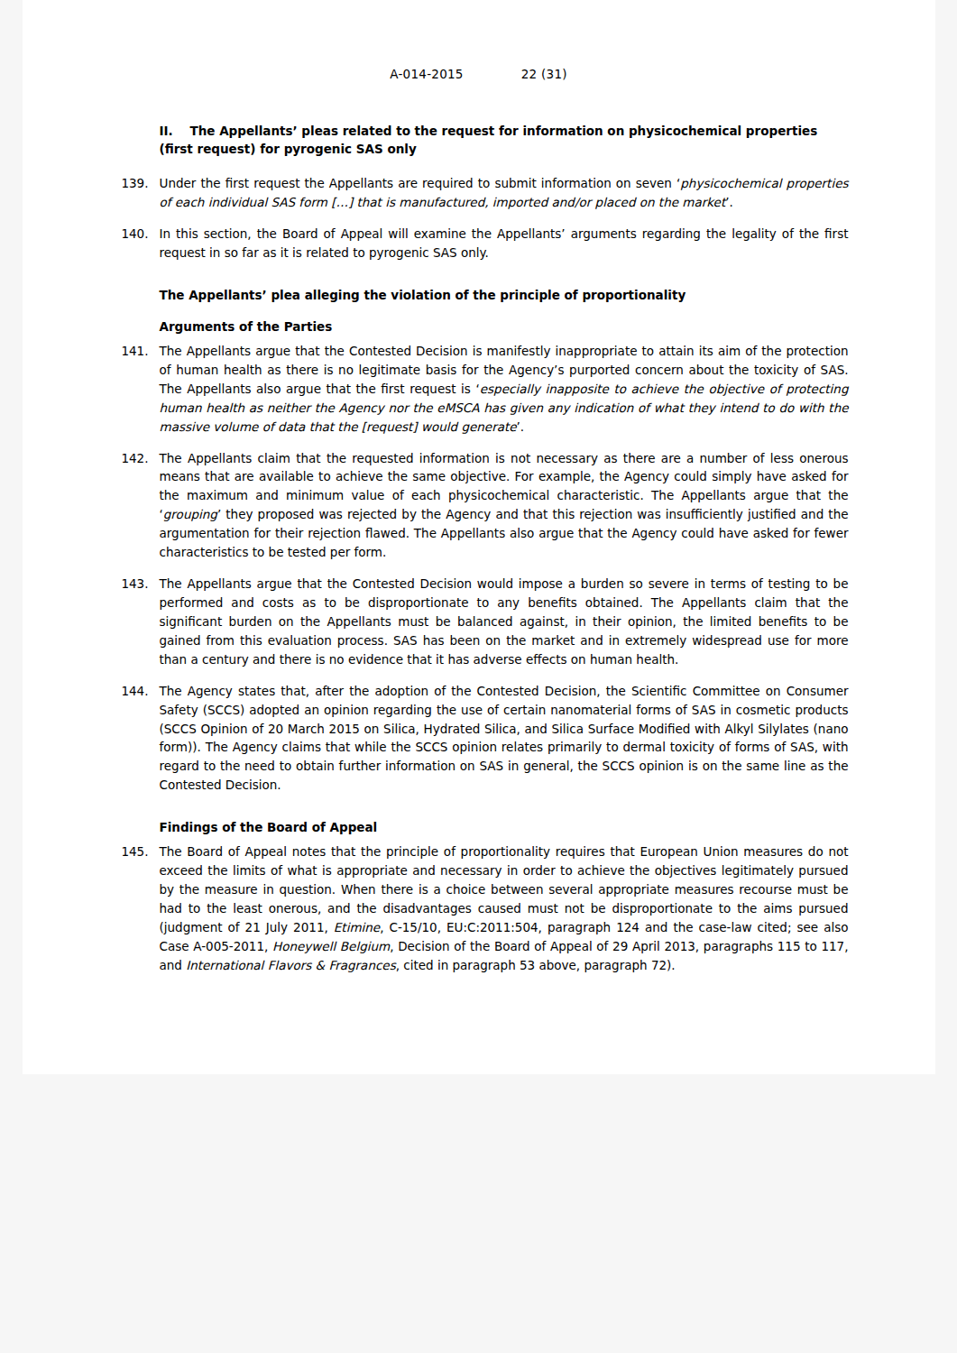A-014-201522 (31)
II. The Appellants’ pleas related to the request for information on physicochemical properties (first request) for pyrogenic SAS only
139. Under the first request the Appellants are required to submit information on seven ‘physicochemical properties of each individual SAS form […] that is manufactured, imported and/or placed on the market’.
140. In this section, the Board of Appeal will examine the Appellants’ arguments regarding the legality of the first request in so far as it is related to pyrogenic SAS only.
The Appellants’ plea alleging the violation of the principle of proportionality
Arguments of the Parties
141. The Appellants argue that the Contested Decision is manifestly inappropriate to attain its aim of the protection of human health as there is no legitimate basis for the Agency’s purported concern about the toxicity of SAS. The Appellants also argue that the first request is ‘especially inapposite to achieve the objective of protecting human health as neither the Agency nor the eMSCA has given any indication of what they intend to do with the massive volume of data that the [request] would generate’.
142. The Appellants claim that the requested information is not necessary as there are a number of less onerous means that are available to achieve the same objective. For example, the Agency could simply have asked for the maximum and minimum value of each physicochemical characteristic. The Appellants argue that the ‘grouping’ they proposed was rejected by the Agency and that this rejection was insufficiently justified and the argumentation for their rejection flawed. The Appellants also argue that the Agency could have asked for fewer characteristics to be tested per form.
143. The Appellants argue that the Contested Decision would impose a burden so severe in terms of testing to be performed and costs as to be disproportionate to any benefits obtained. The Appellants claim that the significant burden on the Appellants must be balanced against, in their opinion, the limited benefits to be gained from this evaluation process. SAS has been on the market and in extremely widespread use for more than a century and there is no evidence that it has adverse effects on human health.
144. The Agency states that, after the adoption of the Contested Decision, the Scientific Committee on Consumer Safety (SCCS) adopted an opinion regarding the use of certain nanomaterial forms of SAS in cosmetic products (SCCS Opinion of 20 March 2015 on Silica, Hydrated Silica, and Silica Surface Modified with Alkyl Silylates (nano form)). The Agency claims that while the SCCS opinion relates primarily to dermal toxicity of forms of SAS, with regard to the need to obtain further information on SAS in general, the SCCS opinion is on the same line as the Contested Decision.
Findings of the Board of Appeal
145. The Board of Appeal notes that the principle of proportionality requires that European Union measures do not exceed the limits of what is appropriate and necessary in order to achieve the objectives legitimately pursued by the measure in question. When there is a choice between several appropriate measures recourse must be had to the least onerous, and the disadvantages caused must not be disproportionate to the aims pursued (judgment of 21 July 2011, Etimine, C-15/10, EU:C:2011:504, paragraph 124 and the case-law cited; see also Case A-005-2011, Honeywell Belgium, Decision of the Board of Appeal of 29 April 2013, paragraphs 115 to 117, and International Flavors & Fragrances, cited in paragraph 53 above, paragraph 72).